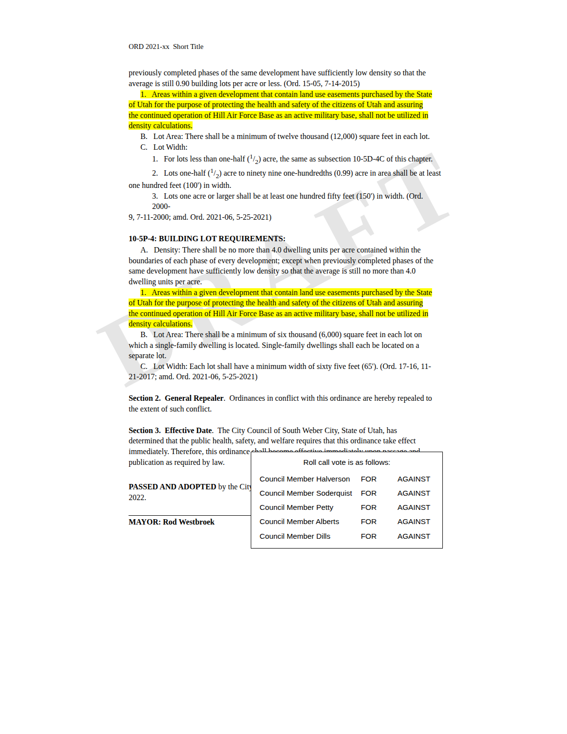DRAFT
ORD 2021-xx Short Title
previously completed phases of the same development have sufficiently low density so that the average is still 0.90 building lots per acre or less. (Ord. 15-05, 7-14-2015)
1. Areas within a given development that contain land use easements purchased by the State
of Utah for the purpose of protecting the health and safety of the citizens of Utah and assuring
the continued operation of Hill Air Force Base as an active military base, shall not be utilized in
density calculations.
B. Lot Area: There shall be a minimum of twelve thousand (12,000) square feet in each lot.
C. Lot Width:
1. For lots less than one-half (1/2) acre, the same as subsection 10-5D-4C of this chapter.
2. Lots one-half (1/2) acre to ninety nine one-hundredths (0.99) acre in area shall be at least
one hundred feet (100') in width.
3. Lots one acre or larger shall be at least one hundred fifty feet (150') in width. (Ord. 2000-
9, 7-11-2000; amd. Ord. 2021-06, 5-25-2021)
10-5P-4: BUILDING LOT REQUIREMENTS:
A. Density: There shall be no more than 4.0 dwelling units per acre contained within the
boundaries of each phase of every development; except when previously completed phases of the
same development have sufficiently low density so that the average is still no more than 4.0
dwelling units per acre.
1. Areas within a given development that contain land use easements purchased by the State
of Utah for the purpose of protecting the health and safety of the citizens of Utah and assuring
the continued operation of Hill Air Force Base as an active military base, shall not be utilized in
density calculations.
B. Lot Area: There shall be a minimum of six thousand (6,000) square feet in each lot on
which a single-family dwelling is located. Single-family dwellings shall each be located on a
separate lot.
C. Lot Width: Each lot shall have a minimum width of sixty five feet (65'). (Ord. 17-16, 11-
21-2017; amd. Ord. 2021-06, 5-25-2021)
Section 2. General Repealer. Ordinances in conflict with this ordinance are hereby repealed to
the extent of such conflict.
Section 3. Effective Date. The City Council of South Weber City, State of Utah, has
determined that the public health, safety, and welfare requires that this ordinance take effect
immediately. Therefore, this ordinance shall become effective immediately upon passage and
publication as required by law.
PASSED AND ADOPTED by the City Council of South Weber, Davis County, on the th day of
2022.
MAYOR: Rod Westbroek
Page 2 of 2
Roll call vote is as follows:
| Council Member Halverson | FOR | AGAINST |
| Council Member Soderquist | FOR | AGAINST |
| Council Member Petty | FOR | AGAINST |
| Council Member Alberts | FOR | AGAINST |
| Council Member Dills | FOR | AGAINST |